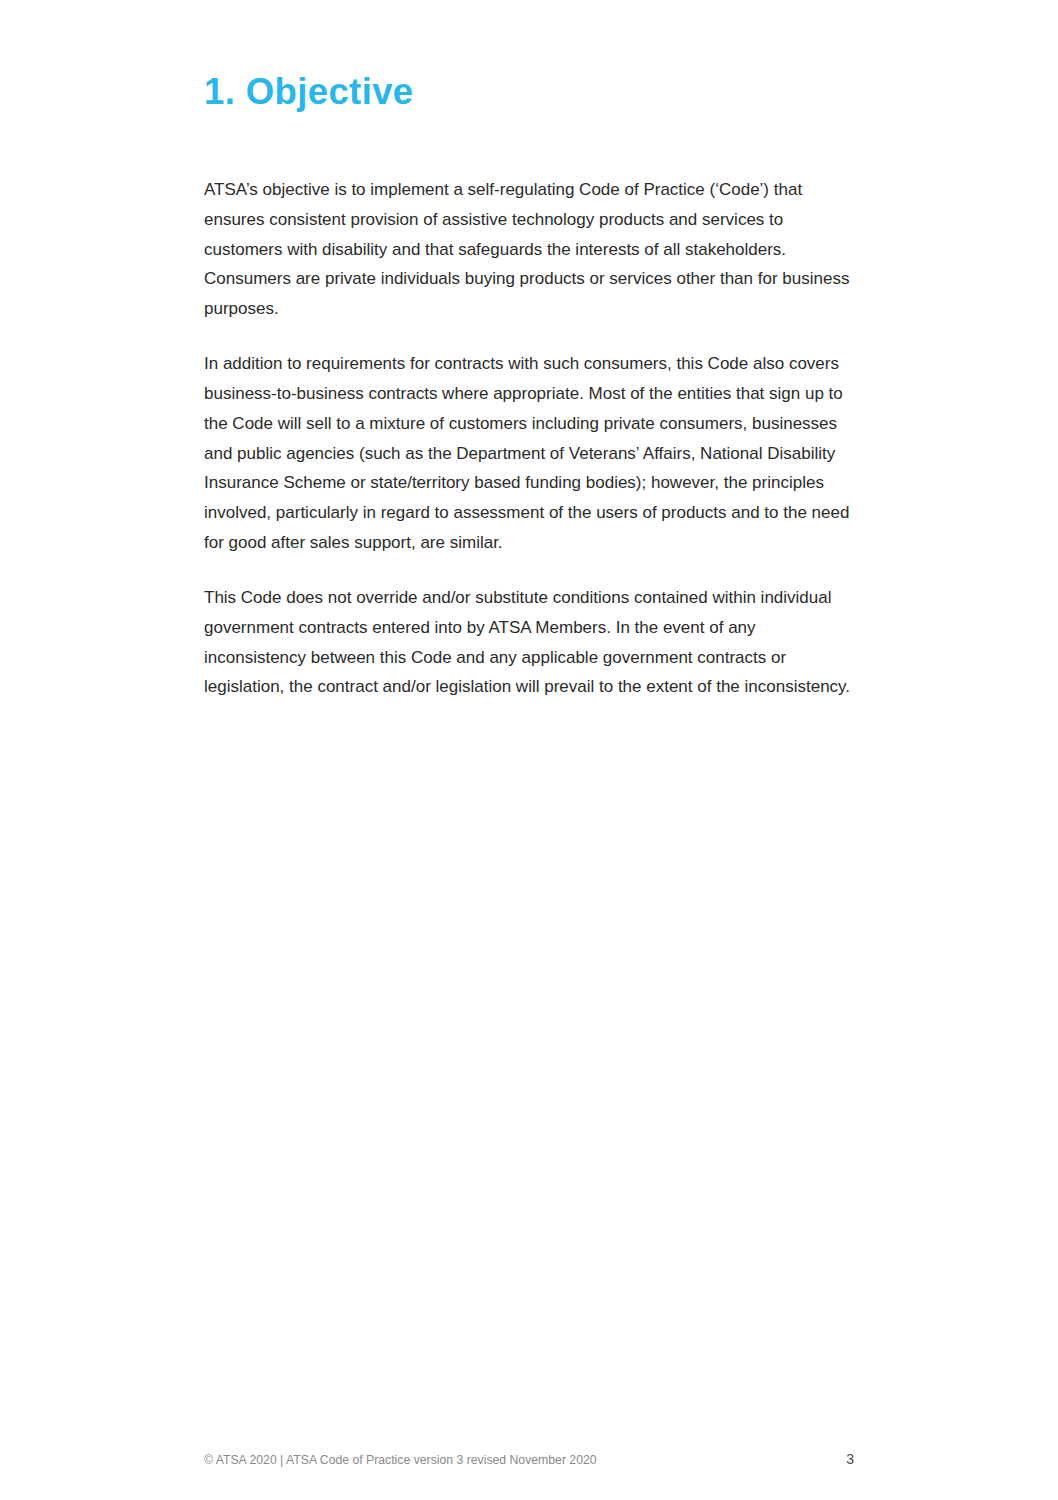1. Objective
ATSA’s objective is to implement a self-regulating Code of Practice (‘Code’) that ensures consistent provision of assistive technology products and services to customers with disability and that safeguards the interests of all stakeholders. Consumers are private individuals buying products or services other than for business purposes.
In addition to requirements for contracts with such consumers, this Code also covers business-to-business contracts where appropriate. Most of the entities that sign up to the Code will sell to a mixture of customers including private consumers, businesses and public agencies (such as the Department of Veterans’ Affairs, National Disability Insurance Scheme or state/territory based funding bodies); however, the principles involved, particularly in regard to assessment of the users of products and to the need for good after sales support, are similar.
This Code does not override and/or substitute conditions contained within individual government contracts entered into by ATSA Members. In the event of any inconsistency between this Code and any applicable government contracts or legislation, the contract and/or legislation will prevail to the extent of the inconsistency.
© ATSA 2020 | ATSA Code of Practice version 3 revised November 2020 3